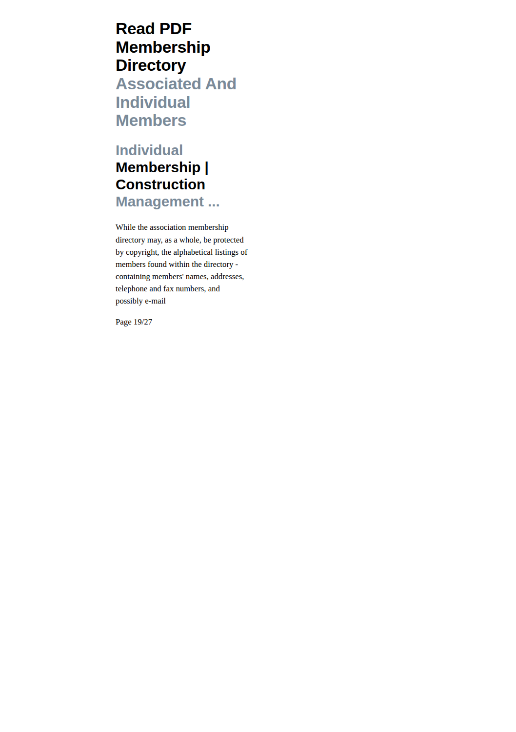Read PDF
Membership
Directory
Associated And
Individual
Members
Individual
Membership |
Construction
Management ...
While the association membership directory may, as a whole, be protected by copyright, the alphabetical listings of members found within the directory - containing members' names, addresses, telephone and fax numbers, and possibly e-mail
Page 19/27